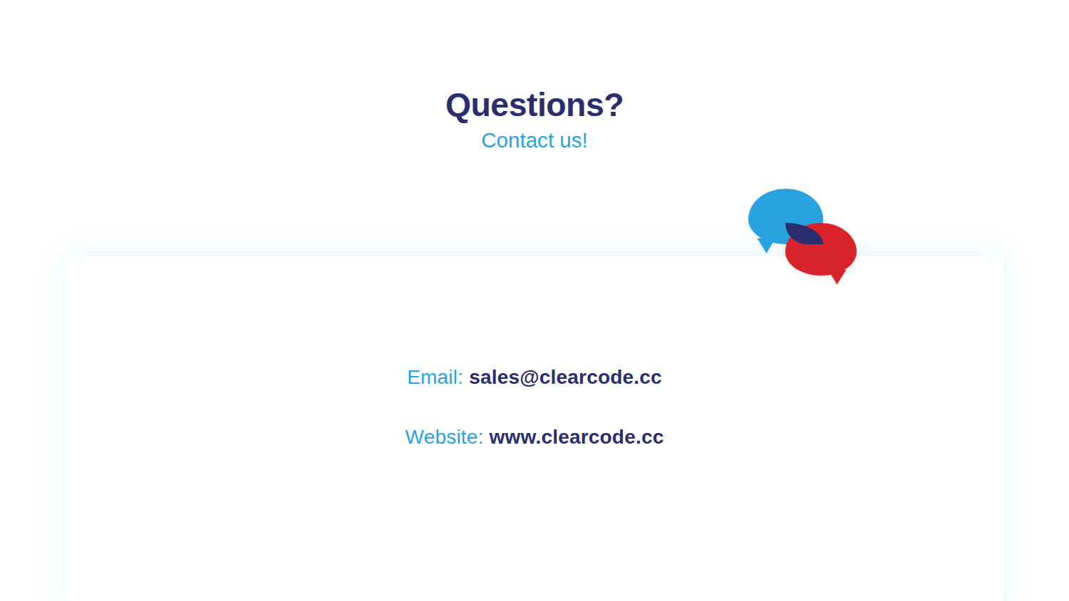Questions?
Contact us!
Email: sales@clearcode.cc
Website: www.clearcode.cc